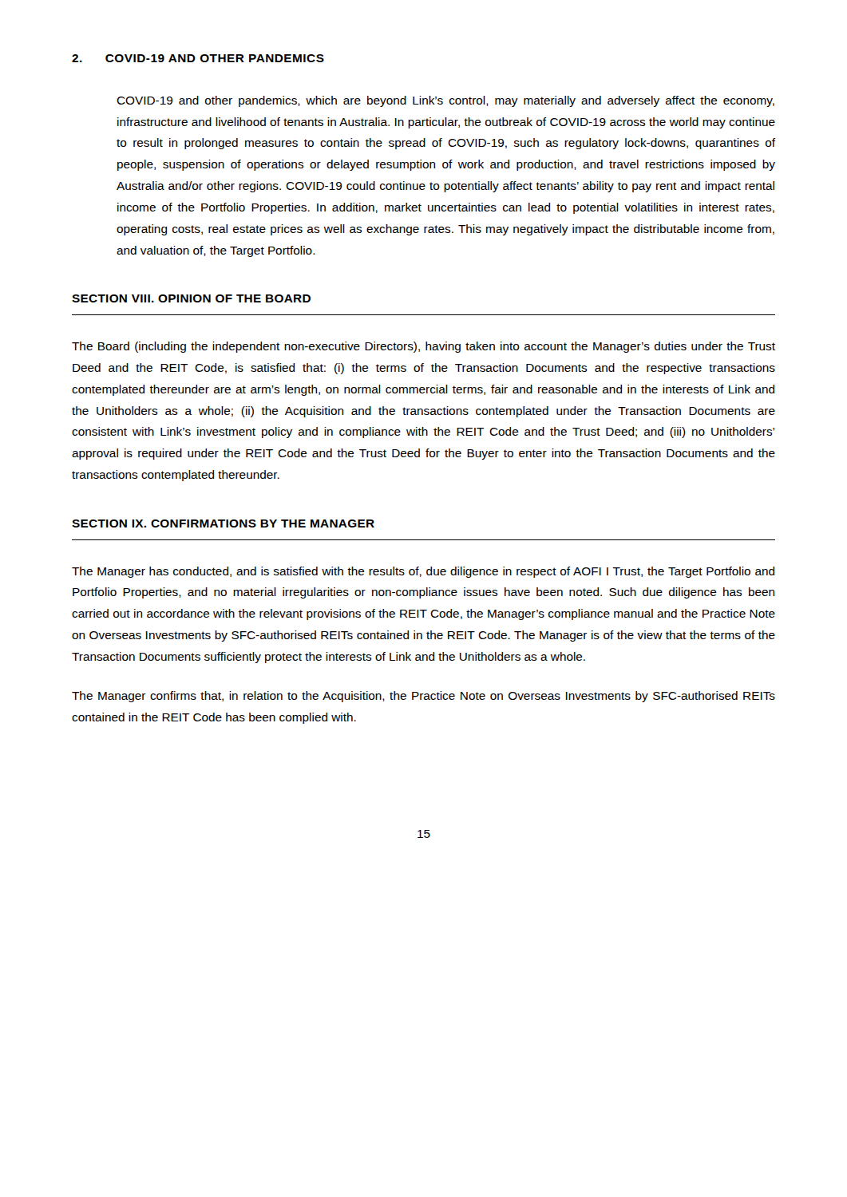2.
COVID-19 AND OTHER PANDEMICS
COVID-19 and other pandemics, which are beyond Link’s control, may materially and adversely affect the economy, infrastructure and livelihood of tenants in Australia. In particular, the outbreak of COVID-19 across the world may continue to result in prolonged measures to contain the spread of COVID-19, such as regulatory lock-downs, quarantines of people, suspension of operations or delayed resumption of work and production, and travel restrictions imposed by Australia and/or other regions. COVID-19 could continue to potentially affect tenants’ ability to pay rent and impact rental income of the Portfolio Properties. In addition, market uncertainties can lead to potential volatilities in interest rates, operating costs, real estate prices as well as exchange rates. This may negatively impact the distributable income from, and valuation of, the Target Portfolio.
SECTION VIII. OPINION OF THE BOARD
The Board (including the independent non-executive Directors), having taken into account the Manager’s duties under the Trust Deed and the REIT Code, is satisfied that: (i) the terms of the Transaction Documents and the respective transactions contemplated thereunder are at arm’s length, on normal commercial terms, fair and reasonable and in the interests of Link and the Unitholders as a whole; (ii) the Acquisition and the transactions contemplated under the Transaction Documents are consistent with Link’s investment policy and in compliance with the REIT Code and the Trust Deed; and (iii) no Unitholders’ approval is required under the REIT Code and the Trust Deed for the Buyer to enter into the Transaction Documents and the transactions contemplated thereunder.
SECTION IX. CONFIRMATIONS BY THE MANAGER
The Manager has conducted, and is satisfied with the results of, due diligence in respect of AOFI I Trust, the Target Portfolio and Portfolio Properties, and no material irregularities or non-compliance issues have been noted. Such due diligence has been carried out in accordance with the relevant provisions of the REIT Code, the Manager’s compliance manual and the Practice Note on Overseas Investments by SFC-authorised REITs contained in the REIT Code. The Manager is of the view that the terms of the Transaction Documents sufficiently protect the interests of Link and the Unitholders as a whole.
The Manager confirms that, in relation to the Acquisition, the Practice Note on Overseas Investments by SFC-authorised REITs contained in the REIT Code has been complied with.
15